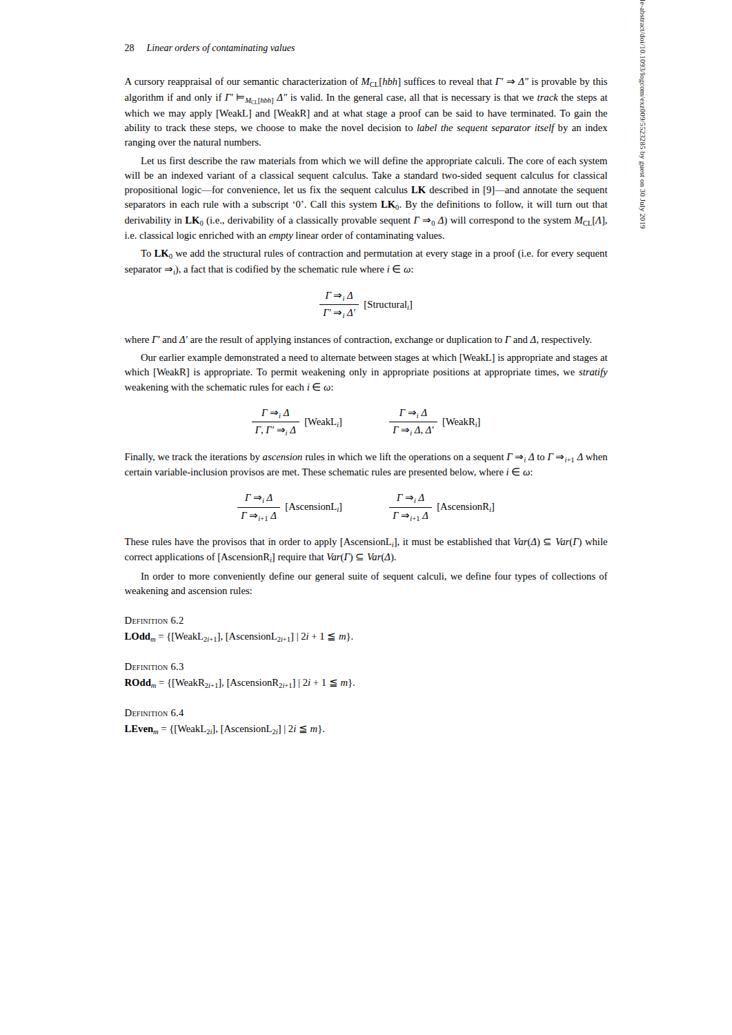Downloaded from https://academic.oup.com/logcom/advance-article-abstract/doi/10.1093/logcom/exz009/5523285 by guest on 30 July 2019
28 Linear orders of contaminating values
A cursory reappraisal of our semantic characterization of MCL[hbh] suffices to reveal that Γ′ ⇒ Δ″ is provable by this algorithm if and only if Γ′ ⊨MCL[hbh] Δ″ is valid. In the general case, all that is necessary is that we track the steps at which we may apply [WeakL] and [WeakR] and at what stage a proof can be said to have terminated. To gain the ability to track these steps, we choose to make the novel decision to label the sequent separator itself by an index ranging over the natural numbers.
Let us first describe the raw materials from which we will define the appropriate calculi. The core of each system will be an indexed variant of a classical sequent calculus. Take a standard two-sided sequent calculus for classical propositional logic—for convenience, let us fix the sequent calculus LK described in [9]—and annotate the sequent separators in each rule with a subscript ‘0’. Call this system LK0. By the definitions to follow, it will turn out that derivability in LK0 (i.e., derivability of a classically provable sequent Γ ⇒0 Δ) will correspond to the system MCL[Λ], i.e. classical logic enriched with an empty linear order of contaminating values.
To LK0 we add the structural rules of contraction and permutation at every stage in a proof (i.e. for every sequent separator ⇒i), a fact that is codified by the schematic rule where i ∈ ω:
Γ ⇒i Δ Γ′ ⇒i Δ′ [Structurali]
where Γ′ and Δ′ are the result of applying instances of contraction, exchange or duplication to Γ and Δ, respectively.
Our earlier example demonstrated a need to alternate between stages at which [WeakL] is appropriate and stages at which [WeakR] is appropriate. To permit weakening only in appropriate positions at appropriate times, we stratify weakening with the schematic rules for each i ∈ ω:
Γ ⇒i Δ Γ, Γ′ ⇒i Δ [WeakLi] Γ ⇒i Δ Γ ⇒i Δ, Δ′ [WeakRi]
Finally, we track the iterations by ascension rules in which we lift the operations on a sequent Γ ⇒i Δ to Γ ⇒i+1 Δ when certain variable-inclusion provisos are met. These schematic rules are presented below, where i ∈ ω:
Γ ⇒i Δ Γ ⇒i+1 Δ [AscensionLi] Γ ⇒i Δ Γ ⇒i+1 Δ [AscensionRi]
These rules have the provisos that in order to apply [AscensionLi], it must be established that Var(Δ) ⊆ Var(Γ) while correct applications of [AscensionRi] require that Var(Γ) ⊆ Var(Δ).
In order to more conveniently define our general suite of sequent calculi, we define four types of collections of weakening and ascension rules:
Definition 6.2
LOddm = {[WeakL2i+1], [AscensionL2i+1] | 2i + 1 ≦ m}.
Definition 6.3
ROddm = {[WeakR2i+1], [AscensionR2i+1] | 2i + 1 ≦ m}.
Definition 6.4
LEvenm = {[WeakL2i], [AscensionL2i] | 2i ≦ m}.